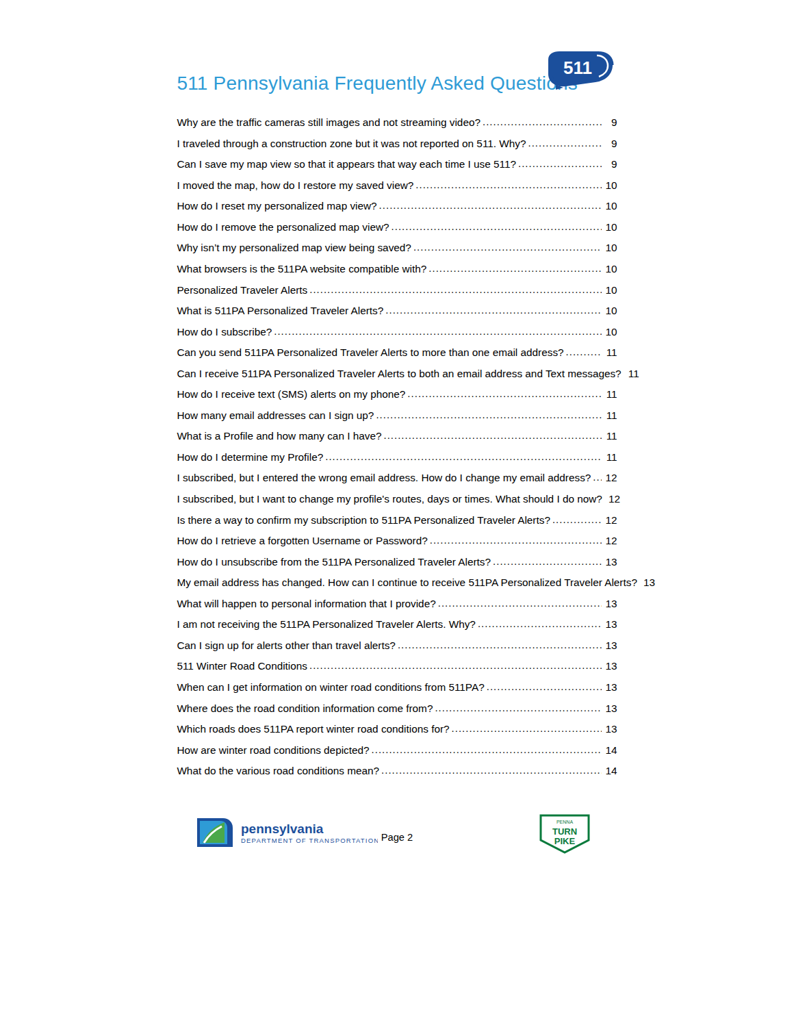511
511 Pennsylvania Frequently Asked Questions
Why are the traffic cameras still images and not streaming video?................................................................................................................. 9
I traveled through a construction zone but it was not reported on 511. Why?................................................................................................................. 9
Can I save my map view so that it appears that way each time I use 511?................................................................................................................. 9
I moved the map, how do I restore my saved view?................................................................................................................. 10
How do I reset my personalized map view?................................................................................................................. 10
How do I remove the personalized map view?................................................................................................................. 10
Why isn’t my personalized map view being saved?................................................................................................................. 10
What browsers is the 511PA website compatible with?................................................................................................................. 10
Personalized Traveler Alerts................................................................................................................. 10
What is 511PA Personalized Traveler Alerts?................................................................................................................. 10
How do I subscribe?................................................................................................................. 10
Can you send 511PA Personalized Traveler Alerts to more than one email address?................................................................................................................. 11
Can I receive 511PA Personalized Traveler Alerts to both an email address and Text messages?................................................................................................................. 11
How do I receive text (SMS) alerts on my phone?................................................................................................................. 11
How many email addresses can I sign up?................................................................................................................. 11
What is a Profile and how many can I have?................................................................................................................. 11
How do I determine my Profile?................................................................................................................. 11
I subscribed, but I entered the wrong email address. How do I change my email address?................................................................................................................. 12
I subscribed, but I want to change my profile's routes, days or times. What should I do now?................................................................................................................. 12
Is there a way to confirm my subscription to 511PA Personalized Traveler Alerts?................................................................................................................. 12
How do I retrieve a forgotten Username or Password?................................................................................................................. 12
How do I unsubscribe from the 511PA Personalized Traveler Alerts?................................................................................................................. 13
My email address has changed. How can I continue to receive 511PA Personalized Traveler Alerts?................................................................................................................. 13
What will happen to personal information that I provide?................................................................................................................. 13
I am not receiving the 511PA Personalized Traveler Alerts. Why?................................................................................................................. 13
Can I sign up for alerts other than travel alerts?................................................................................................................. 13
511 Winter Road Conditions................................................................................................................. 13
When can I get information on winter road conditions from 511PA?................................................................................................................. 13
Where does the road condition information come from?................................................................................................................. 13
Which roads does 511PA report winter road conditions for?................................................................................................................. 13
How are winter road conditions depicted?................................................................................................................. 14
What do the various road conditions mean?................................................................................................................. 14
pennsylvania DEPARTMENT OF TRANSPORTATION
Page 2
PENNA TURN PIKE